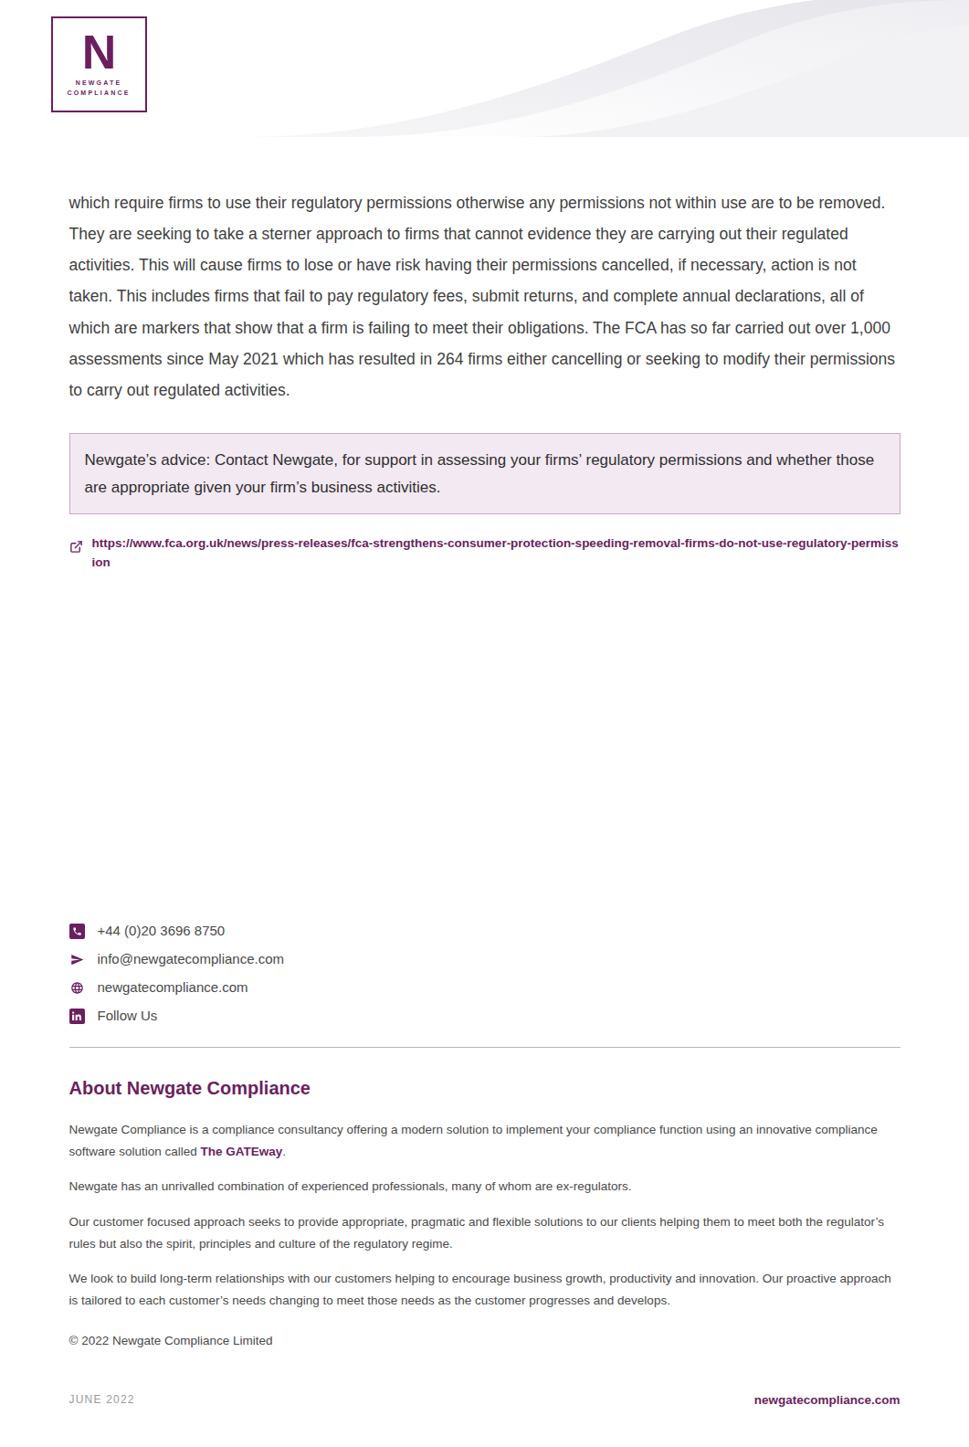N
NEWGATE COMPLIANCE
which require firms to use their regulatory permissions otherwise any permissions not within use are to be removed. They are seeking to take a sterner approach to firms that cannot evidence they are carrying out their regulated activities. This will cause firms to lose or have risk having their permissions cancelled, if necessary, action is not taken. This includes firms that fail to pay regulatory fees, submit returns, and complete annual declarations, all of which are markers that show that a firm is failing to meet their obligations. The FCA has so far carried out over 1,000 assessments since May 2021 which has resulted in 264 firms either cancelling or seeking to modify their permissions to carry out regulated activities.
Newgate’s advice: Contact Newgate, for support in assessing your firms’ regulatory permissions and whether those are appropriate given your firm’s business activities.
https://www.fca.org.uk/news/press-releases/fca-strengthens-consumer-protection-speeding-removal-firms-do-not-use-regulatory-permission
+44 (0)20 3696 8750
info@newgatecompliance.com
newgatecompliance.com
Follow Us
About Newgate Compliance
Newgate Compliance is a compliance consultancy offering a modern solution to implement your compliance function using an innovative compliance software solution called The GATEway.
Newgate has an unrivalled combination of experienced professionals, many of whom are ex-regulators.
Our customer focused approach seeks to provide appropriate, pragmatic and flexible solutions to our clients helping them to meet both the regulator’s rules but also the spirit, principles and culture of the regulatory regime.
We look to build long-term relationships with our customers helping to encourage business growth, productivity and innovation. Our proactive approach is tailored to each customer’s needs changing to meet those needs as the customer progresses and develops.
© 2022 Newgate Compliance Limited
JUNE 2022 newgatecompliance.com